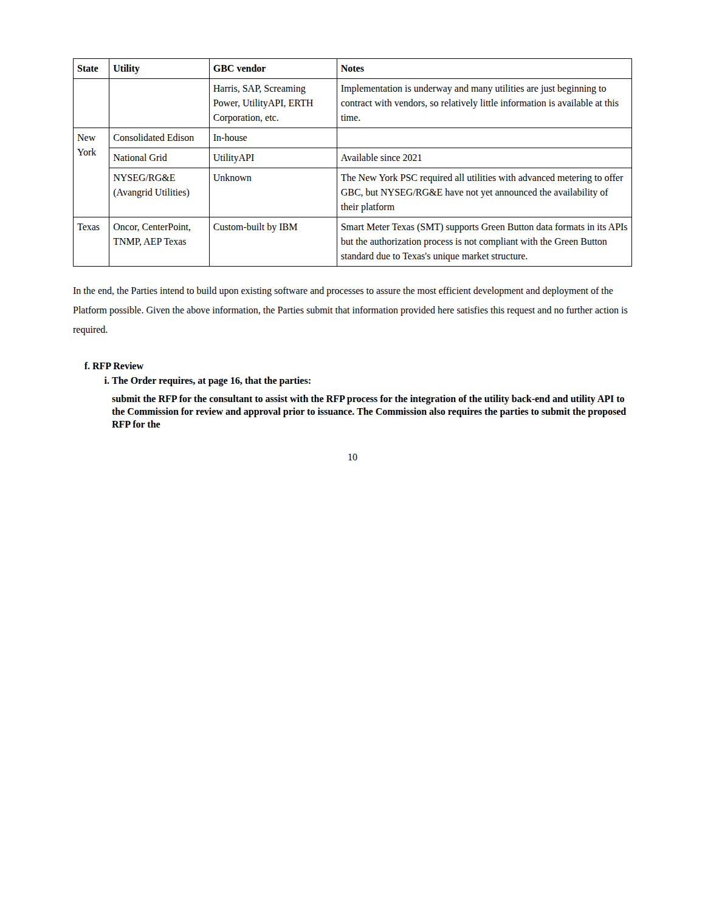| State | Utility | GBC vendor | Notes |
| --- | --- | --- | --- |
| | | Harris, SAP, Screaming Power, UtilityAPI, ERTH Corporation, etc. | Implementation is underway and many utilities are just beginning to contract with vendors, so relatively little information is available at this time. |
| New York | Consolidated Edison | In-house | |
| National Grid | UtilityAPI | Available since 2021 |
| NYSEG/RG&E (Avangrid Utilities) | Unknown | The New York PSC required all utilities with advanced metering to offer GBC, but NYSEG/RG&E have not yet announced the availability of their platform |
| Texas | Oncor, CenterPoint, TNMP, AEP Texas | Custom-built by IBM | Smart Meter Texas (SMT) supports Green Button data formats in its APIs but the authorization process is not compliant with the Green Button standard due to Texas's unique market structure. |
In the end, the Parties intend to build upon existing software and processes to assure the most efficient development and deployment of the Platform possible. Given the above information, the Parties submit that information provided here satisfies this request and no further action is required.
RFP Review
The Order requires, at page 16, that the parties:
submit the RFP for the consultant to assist with the RFP process for the integration of the utility back-end and utility API to the Commission for review and approval prior to issuance. The Commission also requires the parties to submit the proposed RFP for the
10